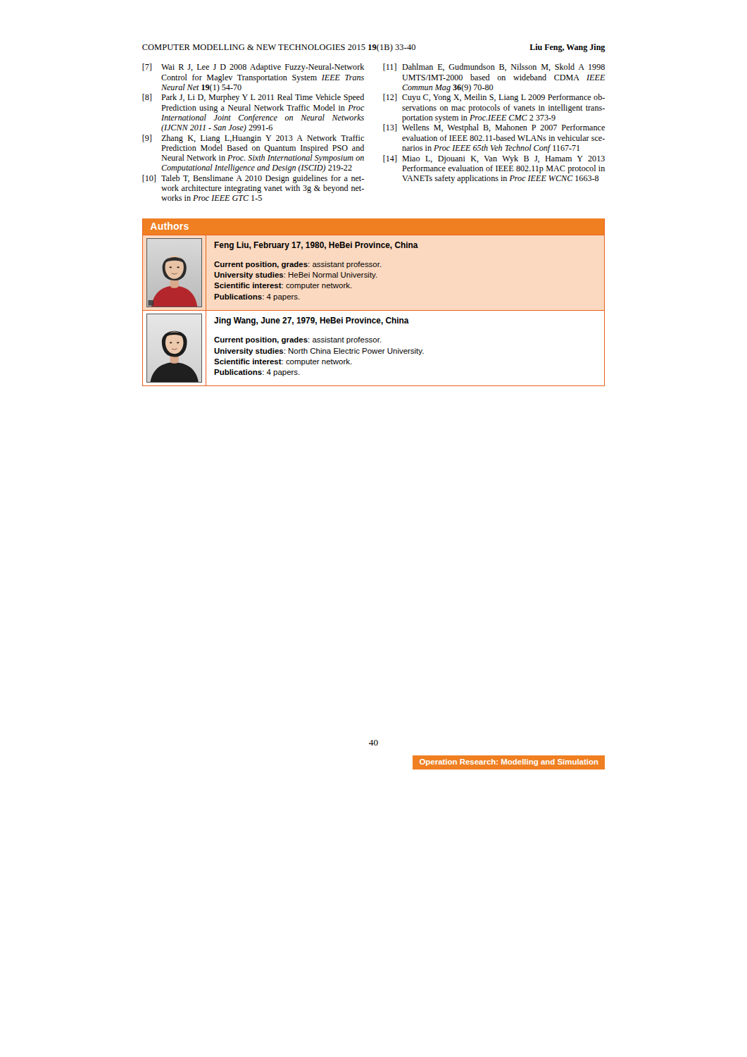COMPUTER MODELLING & NEW TECHNOLOGIES 2015 19(1B) 33-40
Liu Feng, Wang Jing
[7] Wai R J, Lee J D 2008 Adaptive Fuzzy-Neural-Network Control for Maglev Transportation System IEEE Trans Neural Net 19(1) 54-70
[8] Park J, Li D, Murphey Y L 2011 Real Time Vehicle Speed Prediction using a Neural Network Traffic Model in Proc International Joint Conference on Neural Networks (IJCNN 2011 - San Jose) 2991-6
[9] Zhang K, Liang L,Huangin Y 2013 A Network Traffic Prediction Model Based on Quantum Inspired PSO and Neural Network in Proc. Sixth International Symposium on Computational Intelligence and Design (ISCID) 219-22
[10] Taleb T, Benslimane A 2010 Design guidelines for a network architecture integrating vanet with 3g & beyond networks in Proc IEEE GTC 1-5
[11] Dahlman E, Gudmundson B, Nilsson M, Skold A 1998 UMTS/IMT-2000 based on wideband CDMA IEEE Commun Mag 36(9) 70-80
[12] Cuyu C, Yong X, Meilin S, Liang L 2009 Performance observations on mac protocols of vanets in intelligent transportation system in Proc.IEEE CMC 2 373-9
[13] Wellens M, Westphal B, Mahonen P 2007 Performance evaluation of IEEE 802.11-based WLANs in vehicular scenarios in Proc IEEE 65th Veh Technol Conf 1167-71
[14] Miao L, Djouani K, Van Wyk B J, Hamam Y 2013 Performance evaluation of IEEE 802.11p MAC protocol in VANETs safety applications in Proc IEEE WCNC 1663-8
Authors
Feng Liu, February 17, 1980, HeBei Province, China
Current position, grades: assistant professor.
University studies: HeBei Normal University.
Scientific interest: computer network.
Publications: 4 papers.
Jing Wang, June 27, 1979, HeBei Province, China
Current position, grades: assistant professor.
University studies: North China Electric Power University.
Scientific interest: computer network.
Publications: 4 papers.
40
Operation Research: Modelling and Simulation